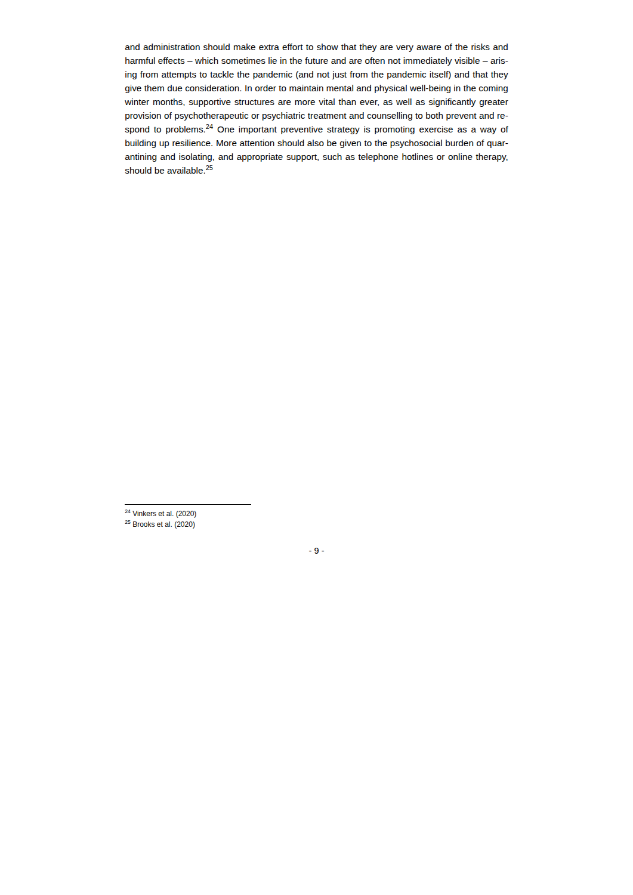and administration should make extra effort to show that they are very aware of the risks and harmful effects – which sometimes lie in the future and are often not immediately visible – arising from attempts to tackle the pandemic (and not just from the pandemic itself) and that they give them due consideration. In order to maintain mental and physical well-being in the coming winter months, supportive structures are more vital than ever, as well as significantly greater provision of psychotherapeutic or psychiatric treatment and counselling to both prevent and respond to problems.24 One important preventive strategy is promoting exercise as a way of building up resilience. More attention should also be given to the psychosocial burden of quarantining and isolating, and appropriate support, such as telephone hotlines or online therapy, should be available.25
24 Vinkers et al. (2020)
25 Brooks et al. (2020)
- 9 -